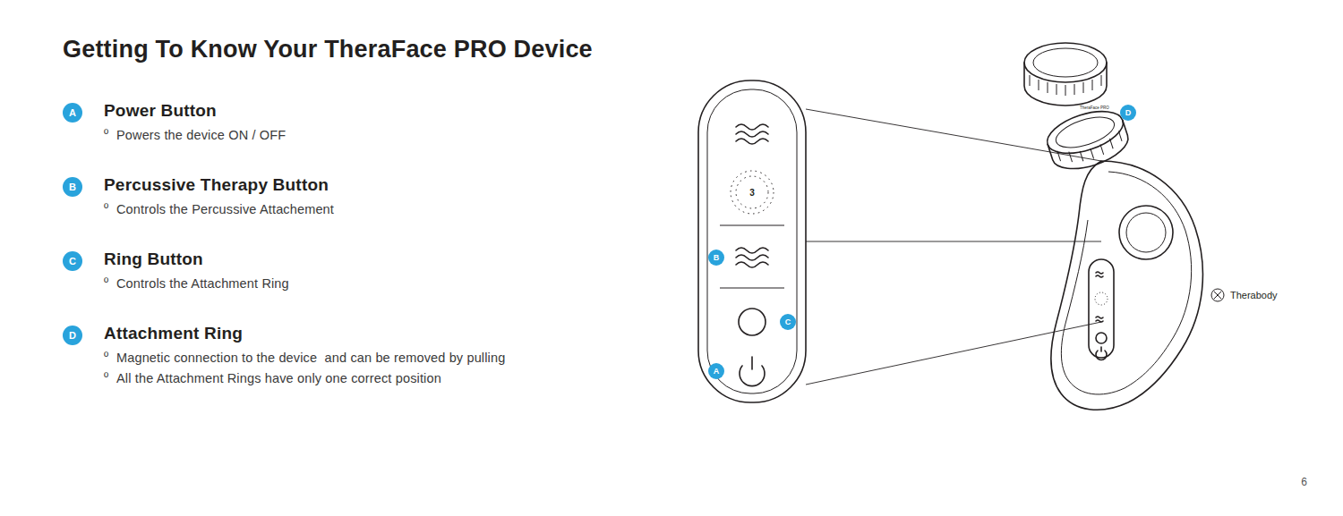Getting To Know Your TheraFace PRO Device
A
Power Button
Powers the device ON / OFF
B
Percussive Therapy Button
Controls the Percussive Attachement
C
Ring Button
Controls the Attachment Ring
D
Attachment Ring
Magnetic connection to the device and can be removed by pulling
All the Attachment Rings have only one correct position
3 B C A TheraFace PRO D Therabody
6